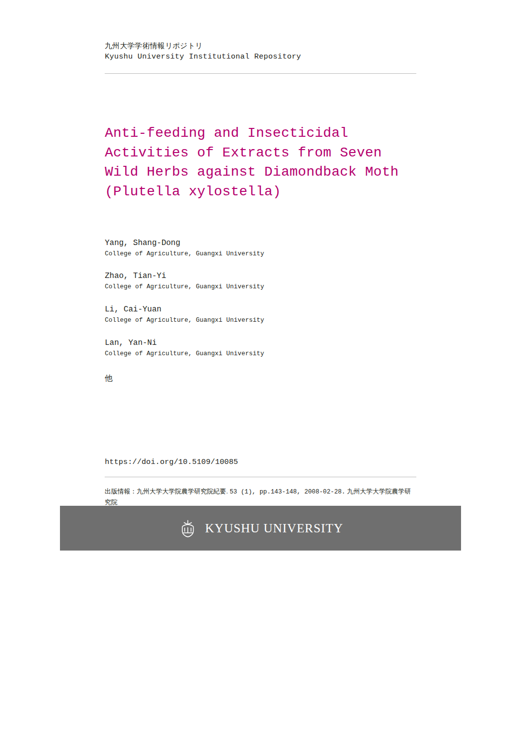九州大学学術情報リポジトリ
Kyushu University Institutional Repository
Anti-feeding and Insecticidal Activities of Extracts from Seven Wild Herbs against Diamondback Moth (Plutella xylostella)
Yang, Shang-Dong
College of Agriculture, Guangxi University
Zhao, Tian-Yi
College of Agriculture, Guangxi University
Li, Cai-Yuan
College of Agriculture, Guangxi University
Lan, Yan-Ni
College of Agriculture, Guangxi University
他
https://doi.org/10.5109/10085
出版情報：九州大学大学院農学研究院紀要. 53 (1), pp.143-148, 2008-02-28. 九州大学大学院農学研究院
バージョン：
権利関係：
KYUSHU UNIVERSITY